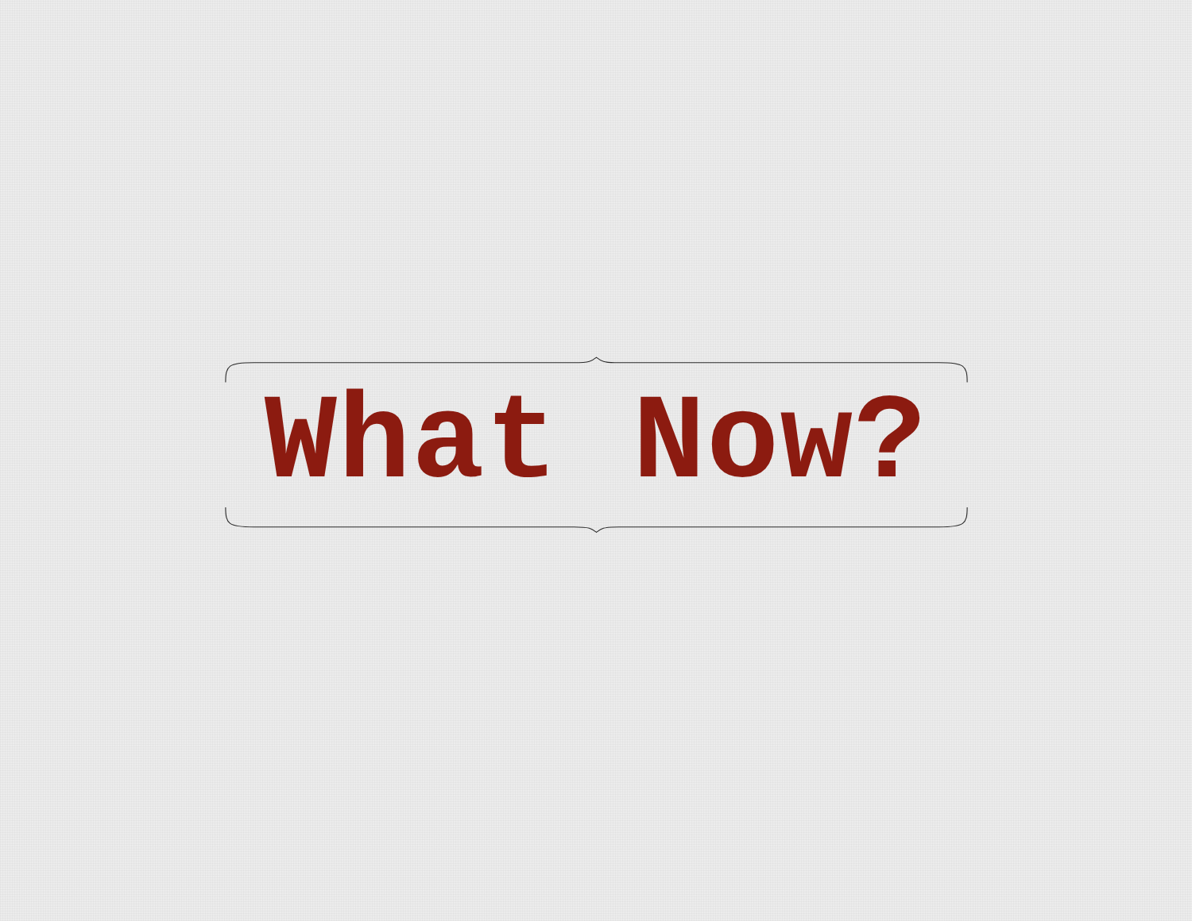What Now?